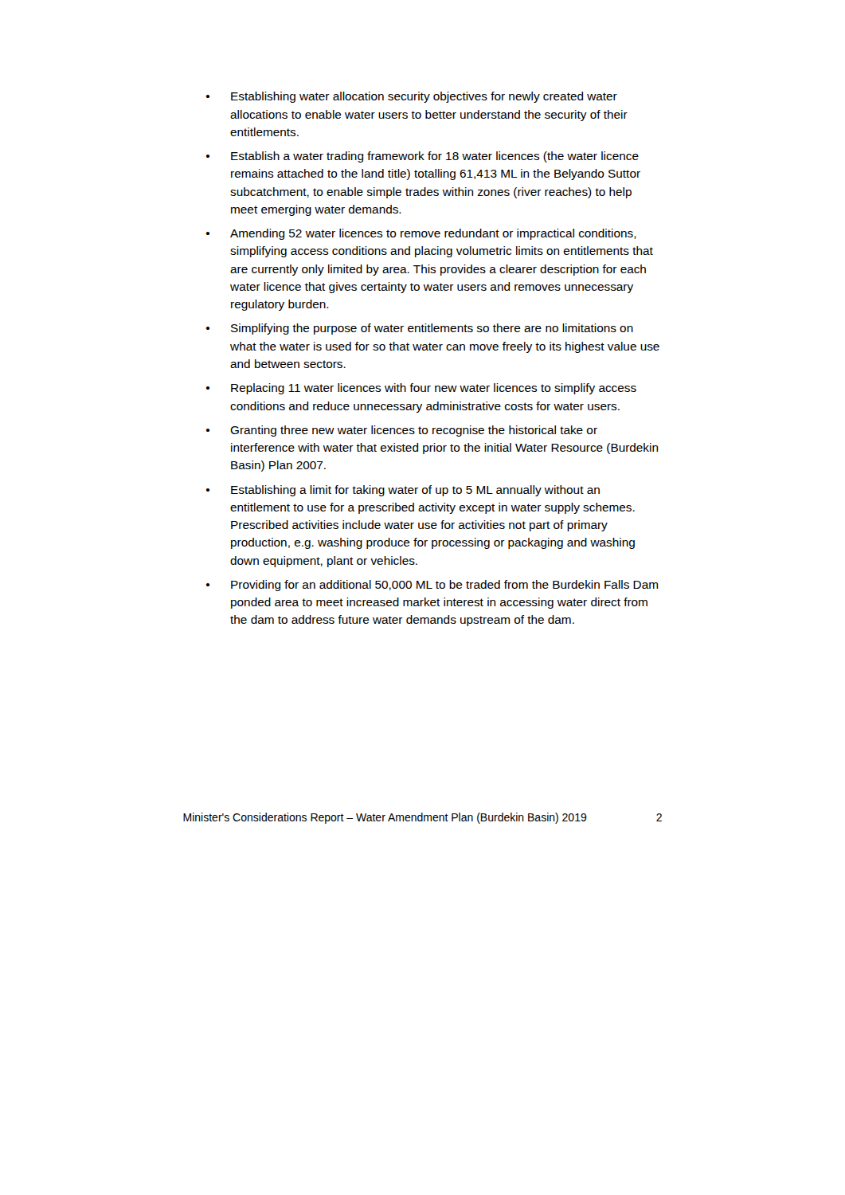Establishing water allocation security objectives for newly created water allocations to enable water users to better understand the security of their entitlements.
Establish a water trading framework for 18 water licences (the water licence remains attached to the land title) totalling 61,413 ML in the Belyando Suttor subcatchment, to enable simple trades within zones (river reaches) to help meet emerging water demands.
Amending 52 water licences to remove redundant or impractical conditions, simplifying access conditions and placing volumetric limits on entitlements that are currently only limited by area. This provides a clearer description for each water licence that gives certainty to water users and removes unnecessary regulatory burden.
Simplifying the purpose of water entitlements so there are no limitations on what the water is used for so that water can move freely to its highest value use and between sectors.
Replacing 11 water licences with four new water licences to simplify access conditions and reduce unnecessary administrative costs for water users.
Granting three new water licences to recognise the historical take or interference with water that existed prior to the initial Water Resource (Burdekin Basin) Plan 2007.
Establishing a limit for taking water of up to 5 ML annually without an entitlement to use for a prescribed activity except in water supply schemes. Prescribed activities include water use for activities not part of primary production, e.g. washing produce for processing or packaging and washing down equipment, plant or vehicles.
Providing for an additional 50,000 ML to be traded from the Burdekin Falls Dam ponded area to meet increased market interest in accessing water direct from the dam to address future water demands upstream of the dam.
Minister's Considerations Report – Water Amendment Plan (Burdekin Basin) 2019 2